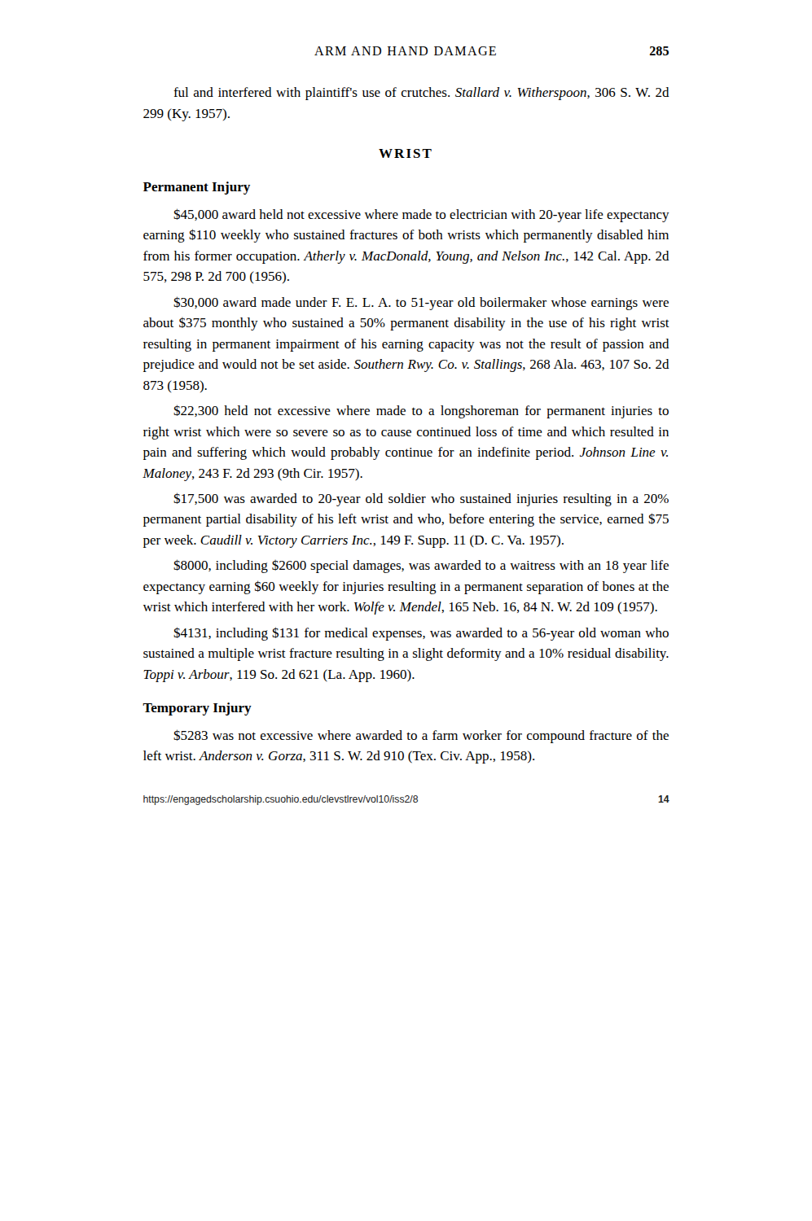ARM AND HAND DAMAGE 285
ful and interfered with plaintiff's use of crutches. Stallard v. Witherspoon, 306 S. W. 2d 299 (Ky. 1957).
WRIST
Permanent Injury
$45,000 award held not excessive where made to electrician with 20-year life expectancy earning $110 weekly who sustained fractures of both wrists which permanently disabled him from his former occupation. Atherly v. MacDonald, Young, and Nelson Inc., 142 Cal. App. 2d 575, 298 P. 2d 700 (1956).
$30,000 award made under F. E. L. A. to 51-year old boilermaker whose earnings were about $375 monthly who sustained a 50% permanent disability in the use of his right wrist resulting in permanent impairment of his earning capacity was not the result of passion and prejudice and would not be set aside. Southern Rwy. Co. v. Stallings, 268 Ala. 463, 107 So. 2d 873 (1958).
$22,300 held not excessive where made to a longshoreman for permanent injuries to right wrist which were so severe so as to cause continued loss of time and which resulted in pain and suffering which would probably continue for an indefinite period. Johnson Line v. Maloney, 243 F. 2d 293 (9th Cir. 1957).
$17,500 was awarded to 20-year old soldier who sustained injuries resulting in a 20% permanent partial disability of his left wrist and who, before entering the service, earned $75 per week. Caudill v. Victory Carriers Inc., 149 F. Supp. 11 (D. C. Va. 1957).
$8000, including $2600 special damages, was awarded to a waitress with an 18 year life expectancy earning $60 weekly for injuries resulting in a permanent separation of bones at the wrist which interfered with her work. Wolfe v. Mendel, 165 Neb. 16, 84 N. W. 2d 109 (1957).
$4131, including $131 for medical expenses, was awarded to a 56-year old woman who sustained a multiple wrist fracture resulting in a slight deformity and a 10% residual disability. Toppi v. Arbour, 119 So. 2d 621 (La. App. 1960).
Temporary Injury
$5283 was not excessive where awarded to a farm worker for compound fracture of the left wrist. Anderson v. Gorza, 311 S. W. 2d 910 (Tex. Civ. App., 1958).
https://engagedscholarship.csuohio.edu/clevstlrev/vol10/iss2/8 14